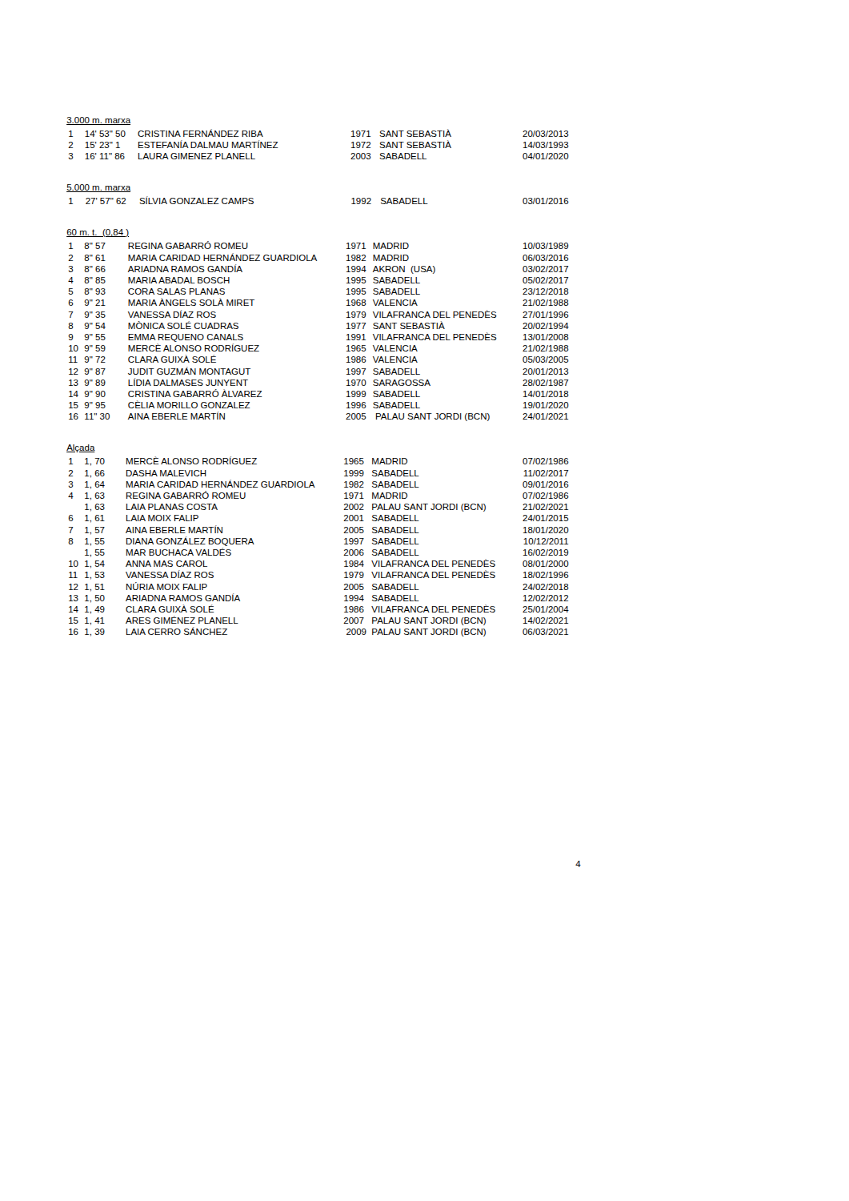3.000 m. marxa
| 1 | 14' 53" 50 | CRISTINA FERNÁNDEZ RIBA | 1971 | SANT SEBASTIÀ | 20/03/2013 |
| 2 | 15' 23" 1 | ESTEFANÍA DALMAU MARTÍNEZ | 1972 | SANT SEBASTIÀ | 14/03/1993 |
| 3 | 16' 11" 86 | LAURA GIMENEZ PLANELL | 2003 | SABADELL | 04/01/2020 |
5.000 m. marxa
| 1 | 27' 57" 62 | SÍLVIA GONZALEZ CAMPS | 1992 | SABADELL | 03/01/2016 |
60 m. t. (0,84 )
| 1 | 8" 57 | REGINA GABARRÓ ROMEU | 1971 | MADRID | 10/03/1989 |
| 2 | 8" 61 | MARIA CARIDAD HERNÁNDEZ GUARDIOLA | 1982 | MADRID | 06/03/2016 |
| 3 | 8" 66 | ARIADNA RAMOS GANDÍA | 1994 | AKRON (USA) | 03/02/2017 |
| 4 | 8" 85 | MARIA ABADAL BOSCH | 1995 | SABADELL | 05/02/2017 |
| 5 | 8" 93 | CORA SALAS PLANAS | 1995 | SABADELL | 23/12/2018 |
| 6 | 9" 21 | MARIA ÀNGELS SOLÀ MIRET | 1968 | VALENCIA | 21/02/1988 |
| 7 | 9" 35 | VANESSA DÍAZ ROS | 1979 | VILAFRANCA DEL PENEDÈS | 27/01/1996 |
| 8 | 9" 54 | MÒNICA SOLÉ CUADRAS | 1977 | SANT SEBASTIÀ | 20/02/1994 |
| 9 | 9" 55 | EMMA REQUENO CANALS | 1991 | VILAFRANCA DEL PENEDÈS | 13/01/2008 |
| 10 | 9" 59 | MERCÈ ALONSO RODRÍGUEZ | 1965 | VALENCIA | 21/02/1988 |
| 11 | 9" 72 | CLARA GUIXÀ SOLÉ | 1986 | VALENCIA | 05/03/2005 |
| 12 | 9" 87 | JUDIT GUZMÁN MONTAGUT | 1997 | SABADELL | 20/01/2013 |
| 13 | 9" 89 | LÍDIA DALMASES JUNYENT | 1970 | SARAGOSSA | 28/02/1987 |
| 14 | 9" 90 | CRISTINA GABARRÓ ÀLVAREZ | 1999 | SABADELL | 14/01/2018 |
| 15 | 9" 95 | CÈLIA MORILLO GONZALEZ | 1996 | SABADELL | 19/01/2020 |
| 16 | 11" 30 | AINA EBERLE MARTÍN | 2005 | PALAU SANT JORDI (BCN) | 24/01/2021 |
Alçada
| 1 | 1, 70 | MERCÈ ALONSO RODRÍGUEZ | 1965 | MADRID | 07/02/1986 |
| 2 | 1, 66 | DASHA MALEVICH | 1999 | SABADELL | 11/02/2017 |
| 3 | 1, 64 | MARIA CARIDAD HERNÁNDEZ GUARDIOLA | 1982 | SABADELL | 09/01/2016 |
| 4 | 1, 63 | REGINA GABARRÓ ROMEU | 1971 | MADRID | 07/02/1986 |
| | 1, 63 | LAIA PLANAS COSTA | 2002 | PALAU SANT JORDI (BCN) | 21/02/2021 |
| 6 | 1, 61 | LAIA MOIX FALIP | 2001 | SABADELL | 24/01/2015 |
| 7 | 1, 57 | AINA EBERLE MARTÍN | 2005 | SABADELL | 18/01/2020 |
| 8 | 1, 55 | DIANA GONZÁLEZ BOQUERA | 1997 | SABADELL | 10/12/2011 |
| | 1, 55 | MAR BUCHACA VALDÉS | 2006 | SABADELL | 16/02/2019 |
| 10 | 1, 54 | ANNA MAS CAROL | 1984 | VILAFRANCA DEL PENEDÈS | 08/01/2000 |
| 11 | 1, 53 | VANESSA DÍAZ ROS | 1979 | VILAFRANCA DEL PENEDÈS | 18/02/1996 |
| 12 | 1, 51 | NÚRIA MOIX FALIP | 2005 | SABADELL | 24/02/2018 |
| 13 | 1, 50 | ARIADNA RAMOS GANDÍA | 1994 | SABADELL | 12/02/2012 |
| 14 | 1, 49 | CLARA GUIXÀ SOLÉ | 1986 | VILAFRANCA DEL PENEDÈS | 25/01/2004 |
| 15 | 1, 41 | ARES GIMÉNEZ PLANELL | 2007 | PALAU SANT JORDI (BCN) | 14/02/2021 |
| 16 | 1, 39 | LAIA CERRO SÁNCHEZ | 2009 | PALAU SANT JORDI (BCN) | 06/03/2021 |
4